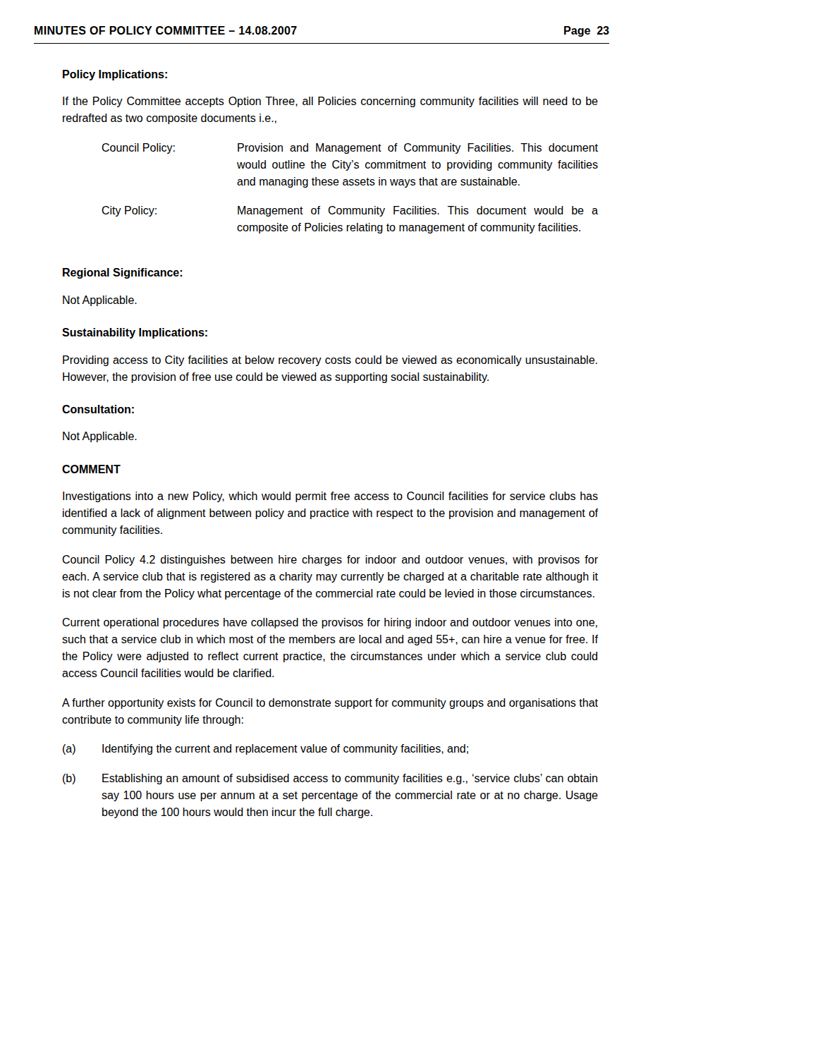MINUTES OF POLICY COMMITTEE – 14.08.2007 Page 23
Policy Implications:
If the Policy Committee accepts Option Three, all Policies concerning community facilities will need to be redrafted as two composite documents i.e.,
| Council Policy: | Provision and Management of Community Facilities. This document would outline the City’s commitment to providing community facilities and managing these assets in ways that are sustainable. |
| City Policy: | Management of Community Facilities. This document would be a composite of Policies relating to management of community facilities. |
Regional Significance:
Not Applicable.
Sustainability Implications:
Providing access to City facilities at below recovery costs could be viewed as economically unsustainable. However, the provision of free use could be viewed as supporting social sustainability.
Consultation:
Not Applicable.
COMMENT
Investigations into a new Policy, which would permit free access to Council facilities for service clubs has identified a lack of alignment between policy and practice with respect to the provision and management of community facilities.
Council Policy 4.2 distinguishes between hire charges for indoor and outdoor venues, with provisos for each. A service club that is registered as a charity may currently be charged at a charitable rate although it is not clear from the Policy what percentage of the commercial rate could be levied in those circumstances.
Current operational procedures have collapsed the provisos for hiring indoor and outdoor venues into one, such that a service club in which most of the members are local and aged 55+, can hire a venue for free. If the Policy were adjusted to reflect current practice, the circumstances under which a service club could access Council facilities would be clarified.
A further opportunity exists for Council to demonstrate support for community groups and organisations that contribute to community life through:
(a) Identifying the current and replacement value of community facilities, and;
(b) Establishing an amount of subsidised access to community facilities e.g., ‘service clubs’ can obtain say 100 hours use per annum at a set percentage of the commercial rate or at no charge. Usage beyond the 100 hours would then incur the full charge.